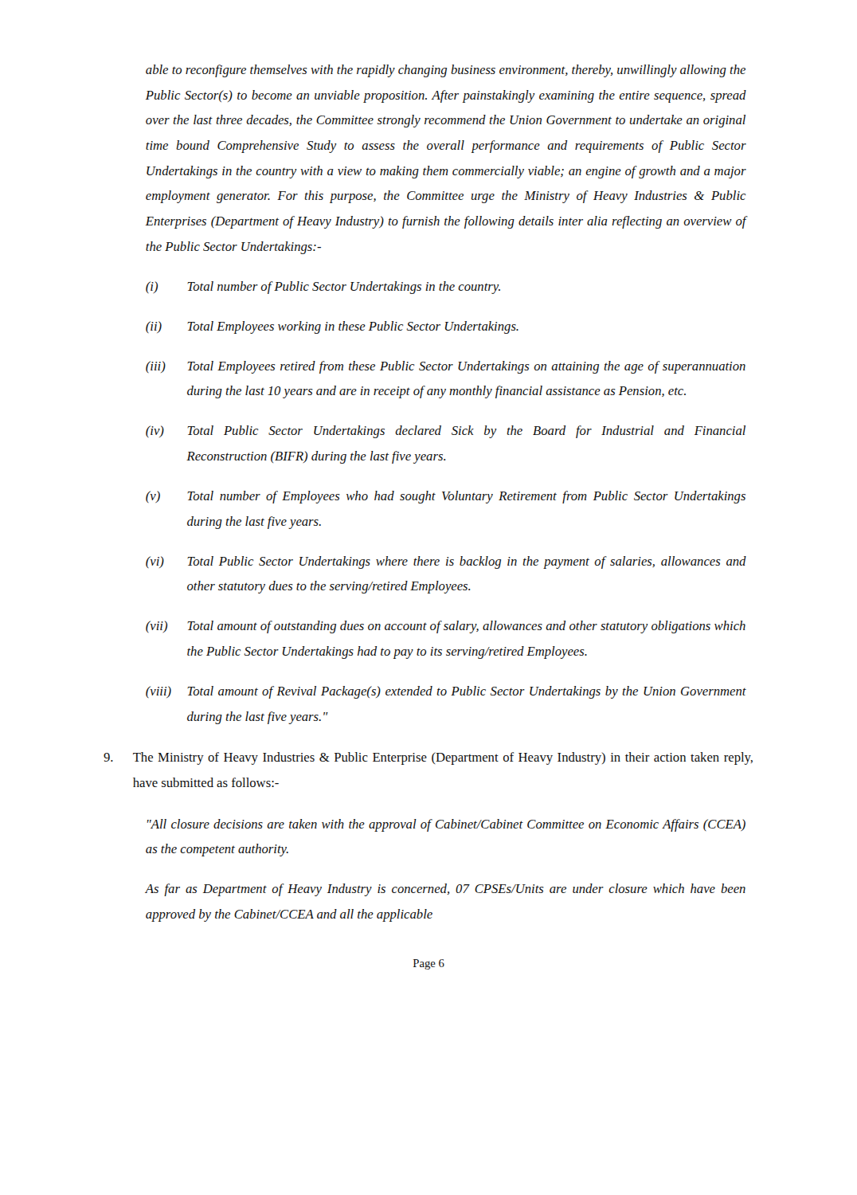able to reconfigure themselves with the rapidly changing business environment, thereby, unwillingly allowing the Public Sector(s) to become an unviable proposition. After painstakingly examining the entire sequence, spread over the last three decades, the Committee strongly recommend the Union Government to undertake an original time bound Comprehensive Study to assess the overall performance and requirements of Public Sector Undertakings in the country with a view to making them commercially viable; an engine of growth and a major employment generator. For this purpose, the Committee urge the Ministry of Heavy Industries & Public Enterprises (Department of Heavy Industry) to furnish the following details inter alia reflecting an overview of the Public Sector Undertakings:-
(i) Total number of Public Sector Undertakings in the country.
(ii) Total Employees working in these Public Sector Undertakings.
(iii) Total Employees retired from these Public Sector Undertakings on attaining the age of superannuation during the last 10 years and are in receipt of any monthly financial assistance as Pension, etc.
(iv) Total Public Sector Undertakings declared Sick by the Board for Industrial and Financial Reconstruction (BIFR) during the last five years.
(v) Total number of Employees who had sought Voluntary Retirement from Public Sector Undertakings during the last five years.
(vi) Total Public Sector Undertakings where there is backlog in the payment of salaries, allowances and other statutory dues to the serving/retired Employees.
(vii) Total amount of outstanding dues on account of salary, allowances and other statutory obligations which the Public Sector Undertakings had to pay to its serving/retired Employees.
(viii) Total amount of Revival Package(s) extended to Public Sector Undertakings by the Union Government during the last five years."
9.
The Ministry of Heavy Industries & Public Enterprise (Department of Heavy Industry) in their action taken reply, have submitted as follows:-
"All closure decisions are taken with the approval of Cabinet/Cabinet Committee on Economic Affairs (CCEA) as the competent authority.
As far as Department of Heavy Industry is concerned, 07 CPSEs/Units are under closure which have been approved by the Cabinet/CCEA and all the applicable
Page 6